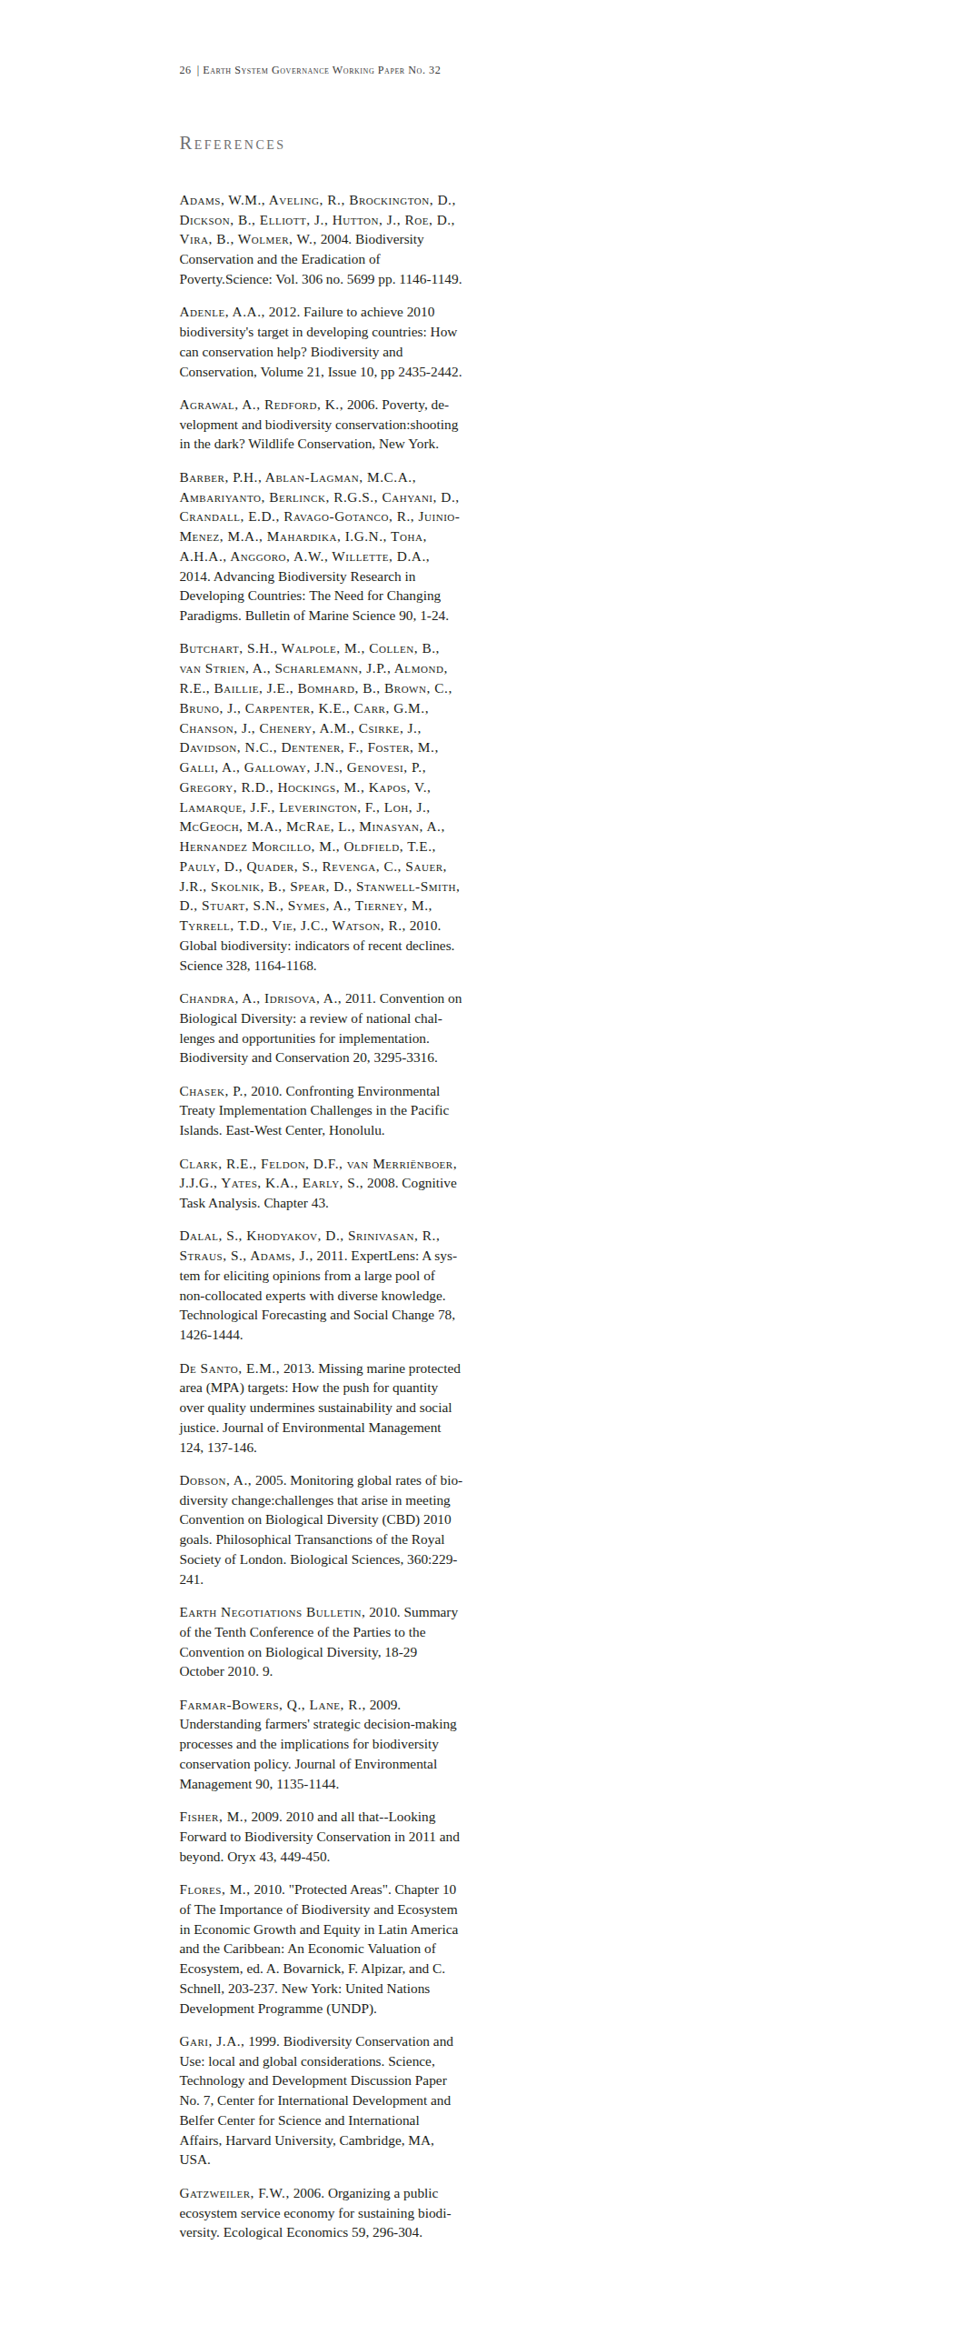26| Earth System Governance Working Paper No. 32
References
Adams, W.M., Aveling, R., Brockington, D., Dickson, B., Elliott, J., Hutton, J., Roe, D., Vira, B., Wolmer, W., 2004. Biodiversity Conservation and the Eradication of Poverty.Science: Vol. 306 no. 5699 pp. 1146-1149.
Adenle, A.A., 2012. Failure to achieve 2010 biodiversity's target in developing countries: How can conservation help? Biodiversity and Conservation, Volume 21, Issue 10, pp 2435-2442.
Agrawal, A., Redford, K., 2006. Poverty, development and biodiversity conservation:shooting in the dark? Wildlife Conservation, New York.
Barber, P.H., Ablan-Lagman, M.C.A., Ambariyanto, Berlinck, R.G.S., Cahyani, D., Crandall, E.D., Ravago-Gotanco, R., Juinio-Menez, M.A., Mahardika, I.G.N., Toha, A.H.A., Anggoro, A.W., Willette, D.A., 2014. Advancing Biodiversity Research in Developing Countries: The Need for Changing Paradigms. Bulletin of Marine Science 90, 1-24.
Butchart, S.H., Walpole, M., Collen, B., van Strien, A., Scharlemann, J.P., Almond, R.E., Baillie, J.E., Bomhard, B., Brown, C., Bruno, J., Carpenter, K.E., Carr, G.M., Chanson, J., Chenery, A.M., Csirke, J., Davidson, N.C., Dentener, F., Foster, M., Galli, A., Galloway, J.N., Genovesi, P., Gregory, R.D., Hockings, M., Kapos, V., Lamarque, J.F., Leverington, F., Loh, J., McGeoch, M.A., McRae, L., Minasyan, A., Hernandez Morcillo, M., Oldfield, T.E., Pauly, D., Quader, S., Revenga, C., Sauer, J.R., Skolnik, B., Spear, D., Stanwell-Smith, D., Stuart, S.N., Symes, A., Tierney, M., Tyrrell, T.D., Vie, J.C., Watson, R., 2010. Global biodiversity: indicators of recent declines. Science 328, 1164-1168.
Chandra, A., Idrisova, A., 2011. Convention on Biological Diversity: a review of national challenges and opportunities for implementation. Biodiversity and Conservation 20, 3295-3316.
Chasek, P., 2010. Confronting Environmental Treaty Implementation Challenges in the Pacific Islands. East-West Center, Honolulu.
Clark, R.E., Feldon, D.F., van Merriënboer, J.J.G., Yates, K.A., Early, S., 2008. Cognitive Task Analysis. Chapter 43.
Dalal, S., Khodyakov, D., Srinivasan, R., Straus, S., Adams, J., 2011. ExpertLens: A system for eliciting opinions from a large pool of non-collocated experts with diverse knowledge. Technological Forecasting and Social Change 78, 1426-1444.
De Santo, E.M., 2013. Missing marine protected area (MPA) targets: How the push for quantity over quality undermines sustainability and social justice. Journal of Environmental Management 124, 137-146.
Dobson, A., 2005. Monitoring global rates of biodiversity change:challenges that arise in meeting Convention on Biological Diversity (CBD) 2010 goals. Philosophical Transanctions of the Royal Society of London. Biological Sciences, 360:229-241.
Earth Negotiations Bulletin, 2010. Summary of the Tenth Conference of the Parties to the Convention on Biological Diversity, 18-29 October 2010. 9.
Farmar-Bowers, Q., Lane, R., 2009. Understanding farmers' strategic decision-making processes and the implications for biodiversity conservation policy. Journal of Environmental Management 90, 1135-1144.
Fisher, M., 2009. 2010 and all that--Looking Forward to Biodiversity Conservation in 2011 and beyond. Oryx 43, 449-450.
Flores, M., 2010. "Protected Areas". Chapter 10 of The Importance of Biodiversity and Ecosystem in Economic Growth and Equity in Latin America and the Caribbean: An Economic Valuation of Ecosystem, ed. A. Bovarnick, F. Alpizar, and C. Schnell, 203-237. New York: United Nations Development Programme (UNDP).
Gari, J.A., 1999. Biodiversity Conservation and Use: local and global considerations. Science, Technology and Development Discussion Paper No. 7, Center for International Development and Belfer Center for Science and International Affairs, Harvard University, Cambridge, MA, USA.
Gatzweiler, F.W., 2006. Organizing a public ecosystem service economy for sustaining biodiversity. Ecological Economics 59, 296-304.